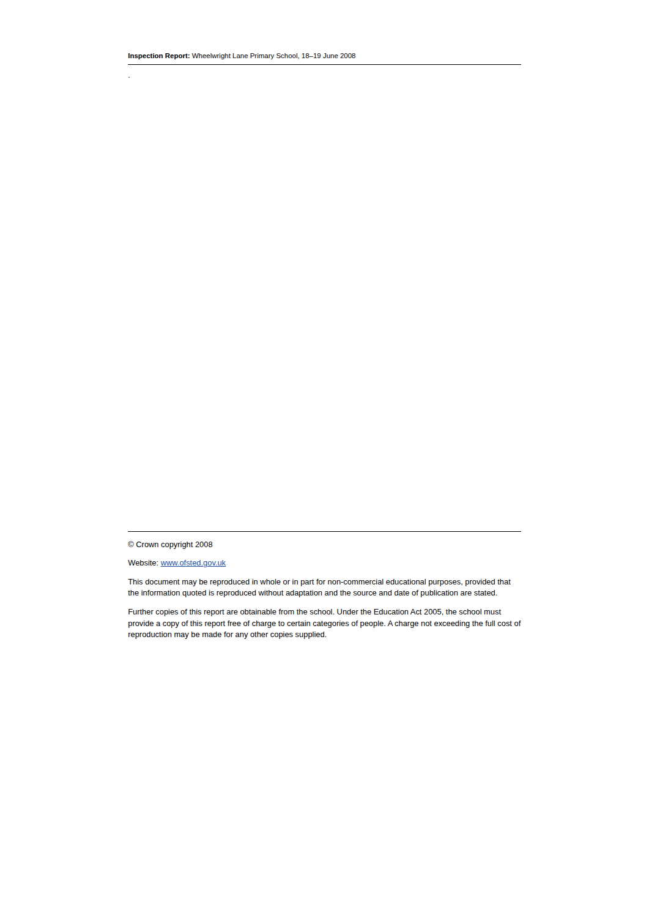Inspection Report: Wheelwright Lane Primary School, 18–19 June 2008
.
© Crown copyright 2008
Website: www.ofsted.gov.uk
This document may be reproduced in whole or in part for non-commercial educational purposes, provided that the information quoted is reproduced without adaptation and the source and date of publication are stated.
Further copies of this report are obtainable from the school. Under the Education Act 2005, the school must provide a copy of this report free of charge to certain categories of people. A charge not exceeding the full cost of reproduction may be made for any other copies supplied.